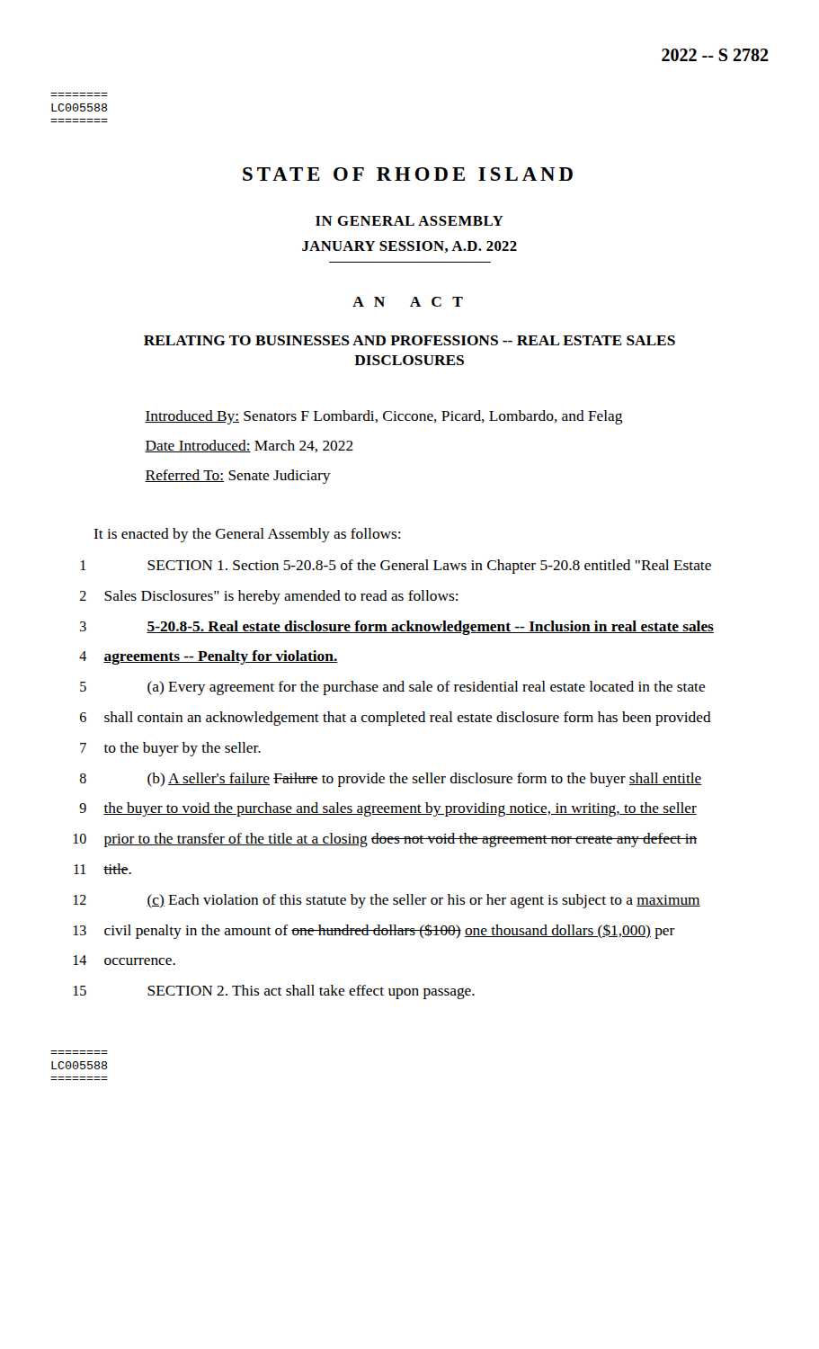2022 -- S 2782
========
LC005588
========
STATE OF RHODE ISLAND
IN GENERAL ASSEMBLY
JANUARY SESSION, A.D. 2022
A N A C T
RELATING TO BUSINESSES AND PROFESSIONS -- REAL ESTATE SALES DISCLOSURES
Introduced By: Senators F Lombardi, Ciccone, Picard, Lombardo, and Felag
Date Introduced: March 24, 2022
Referred To: Senate Judiciary
It is enacted by the General Assembly as follows:
SECTION 1. Section 5-20.8-5 of the General Laws in Chapter 5-20.8 entitled "Real Estate
Sales Disclosures" is hereby amended to read as follows:
5-20.8-5. Real estate disclosure form acknowledgement -- Inclusion in real estate sales
agreements -- Penalty for violation.
(a) Every agreement for the purchase and sale of residential real estate located in the state
shall contain an acknowledgement that a completed real estate disclosure form has been provided
to the buyer by the seller.
(b) A seller's failure Failure to provide the seller disclosure form to the buyer shall entitle
the buyer to void the purchase and sales agreement by providing notice, in writing, to the seller
prior to the transfer of the title at a closing does not void the agreement nor create any defect in
title.
(c) Each violation of this statute by the seller or his or her agent is subject to a maximum
civil penalty in the amount of one hundred dollars ($100) one thousand dollars ($1,000) per
occurrence.
SECTION 2. This act shall take effect upon passage.
========
LC005588
========